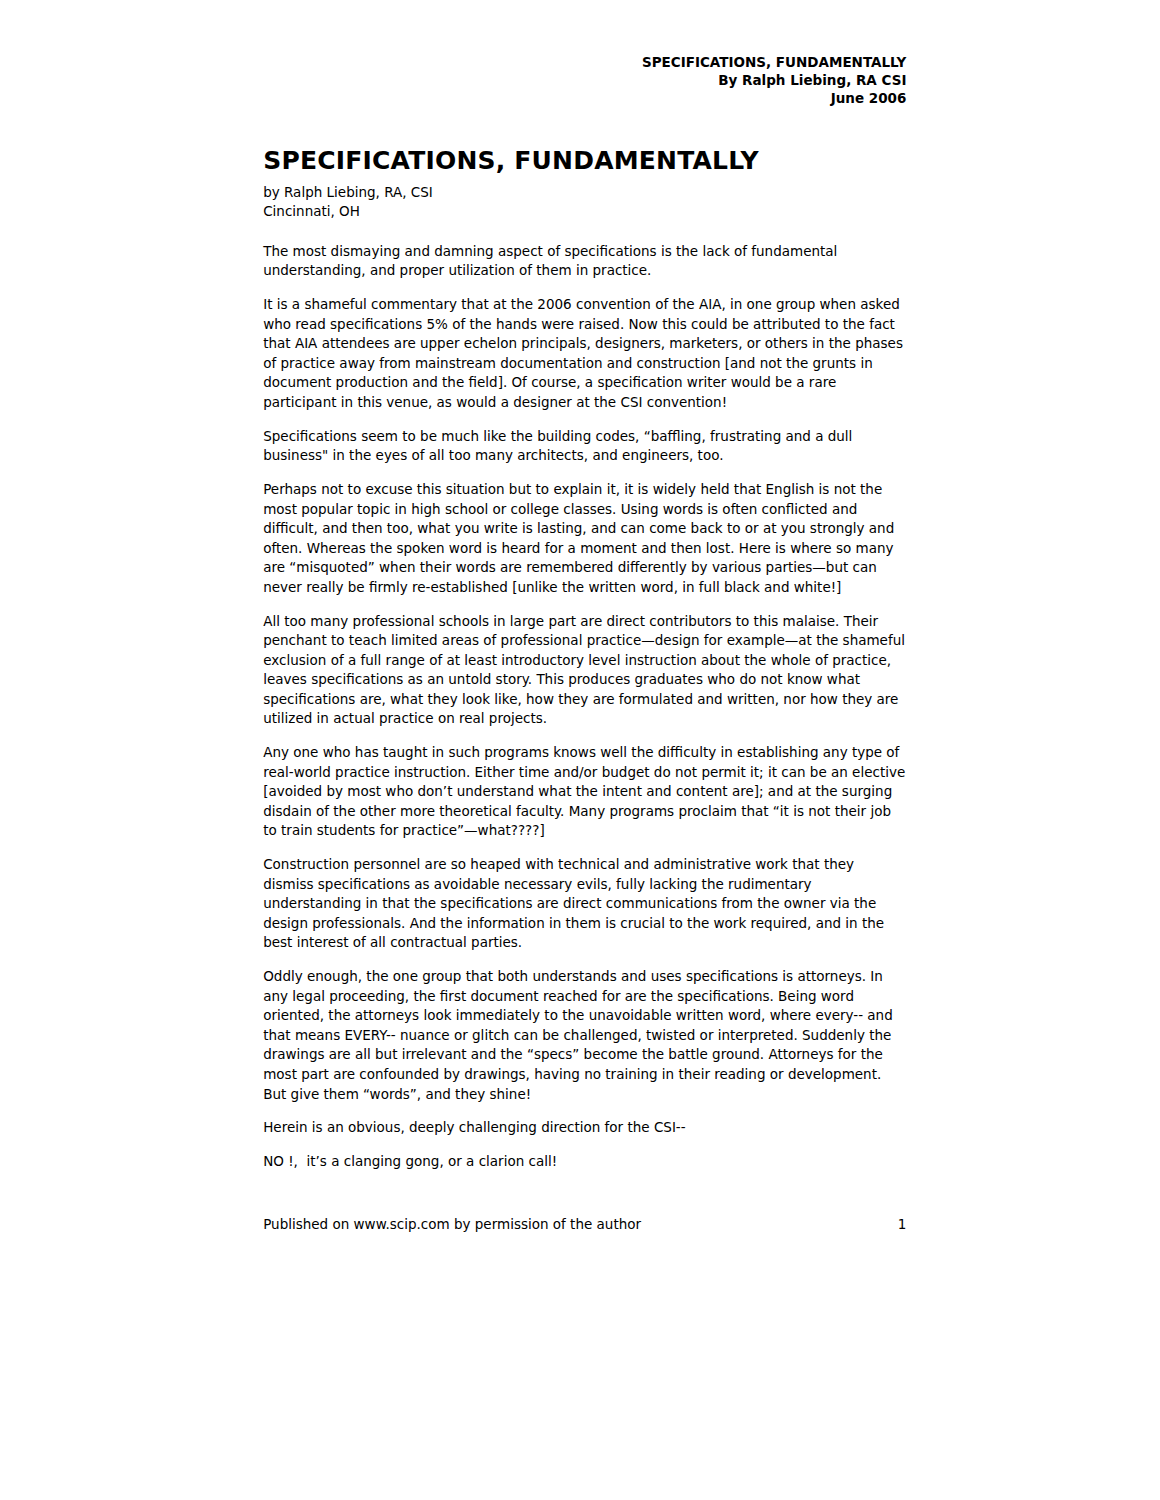SPECIFICATIONS, FUNDAMENTALLY
By Ralph Liebing, RA CSI
June 2006
SPECIFICATIONS, FUNDAMENTALLY
by Ralph Liebing, RA, CSI
Cincinnati, OH
The most dismaying and damning aspect of specifications is the lack of fundamental understanding, and proper utilization of them in practice.
It is a shameful commentary that at the 2006 convention of the AIA, in one group when asked who read specifications 5% of the hands were raised. Now this could be attributed to the fact that AIA attendees are upper echelon principals, designers, marketers, or others in the phases of practice away from mainstream documentation and construction [and not the grunts in document production and the field]. Of course, a specification writer would be a rare participant in this venue, as would a designer at the CSI convention!
Specifications seem to be much like the building codes, “baffling, frustrating and a dull business" in the eyes of all too many architects, and engineers, too.
Perhaps not to excuse this situation but to explain it, it is widely held that English is not the most popular topic in high school or college classes. Using words is often conflicted and difficult, and then too, what you write is lasting, and can come back to or at you strongly and often. Whereas the spoken word is heard for a moment and then lost. Here is where so many are “misquoted” when their words are remembered differently by various parties—but can never really be firmly re-established [unlike the written word, in full black and white!]
All too many professional schools in large part are direct contributors to this malaise. Their penchant to teach limited areas of professional practice—design for example—at the shameful exclusion of a full range of at least introductory level instruction about the whole of practice, leaves specifications as an untold story. This produces graduates who do not know what specifications are, what they look like, how they are formulated and written, nor how they are utilized in actual practice on real projects.
Any one who has taught in such programs knows well the difficulty in establishing any type of real-world practice instruction. Either time and/or budget do not permit it; it can be an elective [avoided by most who don’t understand what the intent and content are]; and at the surging disdain of the other more theoretical faculty. Many programs proclaim that “it is not their job to train students for practice”—what????]
Construction personnel are so heaped with technical and administrative work that they dismiss specifications as avoidable necessary evils, fully lacking the rudimentary understanding in that the specifications are direct communications from the owner via the design professionals. And the information in them is crucial to the work required, and in the best interest of all contractual parties.
Oddly enough, the one group that both understands and uses specifications is attorneys. In any legal proceeding, the first document reached for are the specifications. Being word oriented, the attorneys look immediately to the unavoidable written word, where every-- and that means EVERY-- nuance or glitch can be challenged, twisted or interpreted. Suddenly the drawings are all but irrelevant and the “specs” become the battle ground. Attorneys for the most part are confounded by drawings, having no training in their reading or development. But give them “words”, and they shine!
Herein is an obvious, deeply challenging direction for the CSI--
NO !, it’s a clanging gong, or a clarion call!
Published on www.scip.com by permission of the author
1